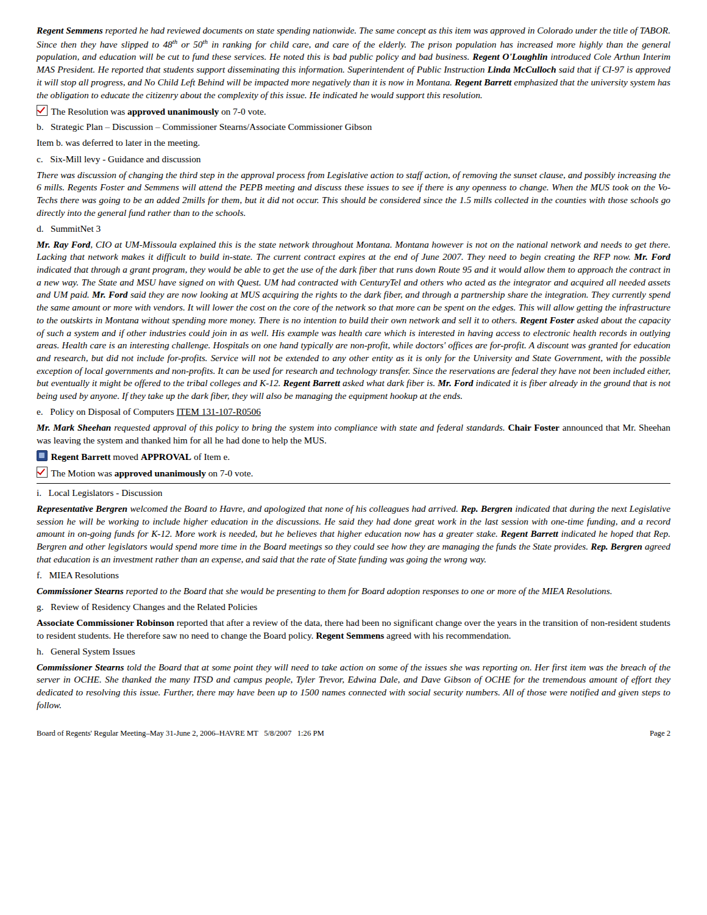Regent Semmens reported he had reviewed documents on state spending nationwide. The same concept as this item was approved in Colorado under the title of TABOR. Since then they have slipped to 48th or 50th in ranking for child care, and care of the elderly. The prison population has increased more highly than the general population, and education will be cut to fund these services. He noted this is bad public policy and bad business. Regent O'Loughlin introduced Cole Arthun Interim MAS President. He reported that students support disseminating this information. Superintendent of Public Instruction Linda McCulloch said that if CI-97 is approved it will stop all progress, and No Child Left Behind will be impacted more negatively than it is now in Montana. Regent Barrett emphasized that the university system has the obligation to educate the citizenry about the complexity of this issue. He indicated he would support this resolution.
The Resolution was approved unanimously on 7-0 vote.
b. Strategic Plan – Discussion – Commissioner Stearns/Associate Commissioner Gibson
Item b. was deferred to later in the meeting.
c. Six-Mill levy - Guidance and discussion
There was discussion of changing the third step in the approval process from Legislative action to staff action, of removing the sunset clause, and possibly increasing the 6 mills. Regents Foster and Semmens will attend the PEPB meeting and discuss these issues to see if there is any openness to change. When the MUS took on the Vo-Techs there was going to be an added 2mills for them, but it did not occur. This should be considered since the 1.5 mills collected in the counties with those schools go directly into the general fund rather than to the schools.
d. SummitNet 3
Mr. Ray Ford, CIO at UM-Missoula explained this is the state network throughout Montana. Montana however is not on the national network and needs to get there. Lacking that network makes it difficult to build in-state. The current contract expires at the end of June 2007. They need to begin creating the RFP now. Mr. Ford indicated that through a grant program, they would be able to get the use of the dark fiber that runs down Route 95 and it would allow them to approach the contract in a new way. The State and MSU have signed on with Quest. UM had contracted with CenturyTel and others who acted as the integrator and acquired all needed assets and UM paid. Mr. Ford said they are now looking at MUS acquiring the rights to the dark fiber, and through a partnership share the integration. They currently spend the same amount or more with vendors. It will lower the cost on the core of the network so that more can be spent on the edges. This will allow getting the infrastructure to the outskirts in Montana without spending more money. There is no intention to build their own network and sell it to others. Regent Foster asked about the capacity of such a system and if other industries could join in as well. His example was health care which is interested in having access to electronic health records in outlying areas. Health care is an interesting challenge. Hospitals on one hand typically are non-profit, while doctors' offices are for-profit. A discount was granted for education and research, but did not include for-profits. Service will not be extended to any other entity as it is only for the University and State Government, with the possible exception of local governments and non-profits. It can be used for research and technology transfer. Since the reservations are federal they have not been included either, but eventually it might be offered to the tribal colleges and K-12. Regent Barrett asked what dark fiber is. Mr. Ford indicated it is fiber already in the ground that is not being used by anyone. If they take up the dark fiber, they will also be managing the equipment hookup at the ends.
e. Policy on Disposal of Computers ITEM 131-107-R0506
Mr. Mark Sheehan requested approval of this policy to bring the system into compliance with state and federal standards. Chair Foster announced that Mr. Sheehan was leaving the system and thanked him for all he had done to help the MUS.
Regent Barrett moved APPROVAL of Item e.
The Motion was approved unanimously on 7-0 vote.
i. Local Legislators - Discussion
Representative Bergren welcomed the Board to Havre, and apologized that none of his colleagues had arrived. Rep. Bergren indicated that during the next Legislative session he will be working to include higher education in the discussions. He said they had done great work in the last session with one-time funding, and a record amount in on-going funds for K-12. More work is needed, but he believes that higher education now has a greater stake. Regent Barrett indicated he hoped that Rep. Bergren and other legislators would spend more time in the Board meetings so they could see how they are managing the funds the State provides. Rep. Bergren agreed that education is an investment rather than an expense, and said that the rate of State funding was going the wrong way.
f. MIEA Resolutions
Commissioner Stearns reported to the Board that she would be presenting to them for Board adoption responses to one or more of the MIEA Resolutions.
g. Review of Residency Changes and the Related Policies
Associate Commissioner Robinson reported that after a review of the data, there had been no significant change over the years in the transition of non-resident students to resident students. He therefore saw no need to change the Board policy. Regent Semmens agreed with his recommendation.
h. General System Issues
Commissioner Stearns told the Board that at some point they will need to take action on some of the issues she was reporting on. Her first item was the breach of the server in OCHE. She thanked the many ITSD and campus people, Tyler Trevor, Edwina Dale, and Dave Gibson of OCHE for the tremendous amount of effort they dedicated to resolving this issue. Further, there may have been up to 1500 names connected with social security numbers. All of those were notified and given steps to follow.
Board of Regents' Regular Meeting–May 31-June 2, 2006–HAVRE MT 5/8/2007 1:26 PM Page 2